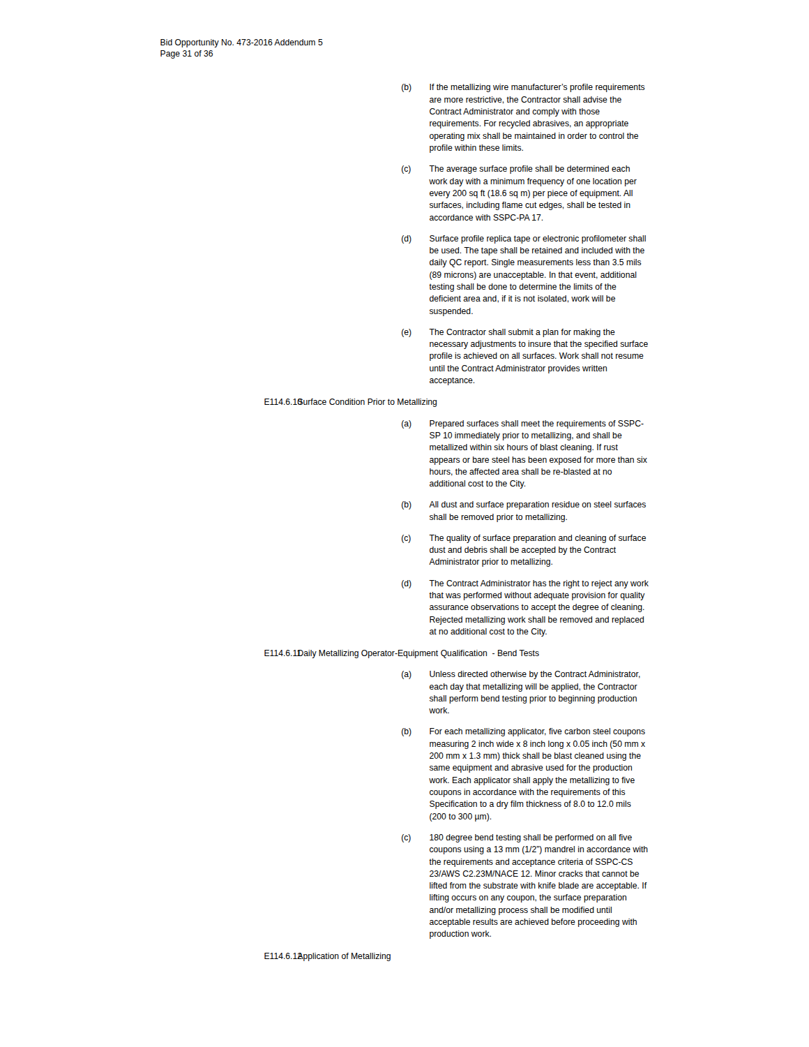Bid Opportunity No. 473-2016 Addendum 5
Page 31 of 36
(b) If the metallizing wire manufacturer’s profile requirements are more restrictive, the Contractor shall advise the Contract Administrator and comply with those requirements. For recycled abrasives, an appropriate operating mix shall be maintained in order to control the profile within these limits.
(c) The average surface profile shall be determined each work day with a minimum frequency of one location per every 200 sq ft (18.6 sq m) per piece of equipment. All surfaces, including flame cut edges, shall be tested in accordance with SSPC-PA 17.
(d) Surface profile replica tape or electronic profilometer shall be used. The tape shall be retained and included with the daily QC report. Single measurements less than 3.5 mils (89 microns) are unacceptable. In that event, additional testing shall be done to determine the limits of the deficient area and, if it is not isolated, work will be suspended.
(e) The Contractor shall submit a plan for making the necessary adjustments to insure that the specified surface profile is achieved on all surfaces. Work shall not resume until the Contract Administrator provides written acceptance.
E114.6.10
Surface Condition Prior to Metallizing
(a) Prepared surfaces shall meet the requirements of SSPC-SP 10 immediately prior to metallizing, and shall be metallized within six hours of blast cleaning. If rust appears or bare steel has been exposed for more than six hours, the affected area shall be re-blasted at no additional cost to the City.
(b) All dust and surface preparation residue on steel surfaces shall be removed prior to metallizing.
(c) The quality of surface preparation and cleaning of surface dust and debris shall be accepted by the Contract Administrator prior to metallizing.
(d) The Contract Administrator has the right to reject any work that was performed without adequate provision for quality assurance observations to accept the degree of cleaning. Rejected metallizing work shall be removed and replaced at no additional cost to the City.
E114.6.11
Daily Metallizing Operator-Equipment Qualification - Bend Tests
(a) Unless directed otherwise by the Contract Administrator, each day that metallizing will be applied, the Contractor shall perform bend testing prior to beginning production work.
(b) For each metallizing applicator, five carbon steel coupons measuring 2 inch wide x 8 inch long x 0.05 inch (50 mm x 200 mm x 1.3 mm) thick shall be blast cleaned using the same equipment and abrasive used for the production work. Each applicator shall apply the metallizing to five coupons in accordance with the requirements of this Specification to a dry film thickness of 8.0 to 12.0 mils (200 to 300 µm).
(c) 180 degree bend testing shall be performed on all five coupons using a 13 mm (1/2”) mandrel in accordance with the requirements and acceptance criteria of SSPC-CS 23/AWS C2.23M/NACE 12. Minor cracks that cannot be lifted from the substrate with knife blade are acceptable. If lifting occurs on any coupon, the surface preparation and/or metallizing process shall be modified until acceptable results are achieved before proceeding with production work.
E114.6.12
Application of Metallizing